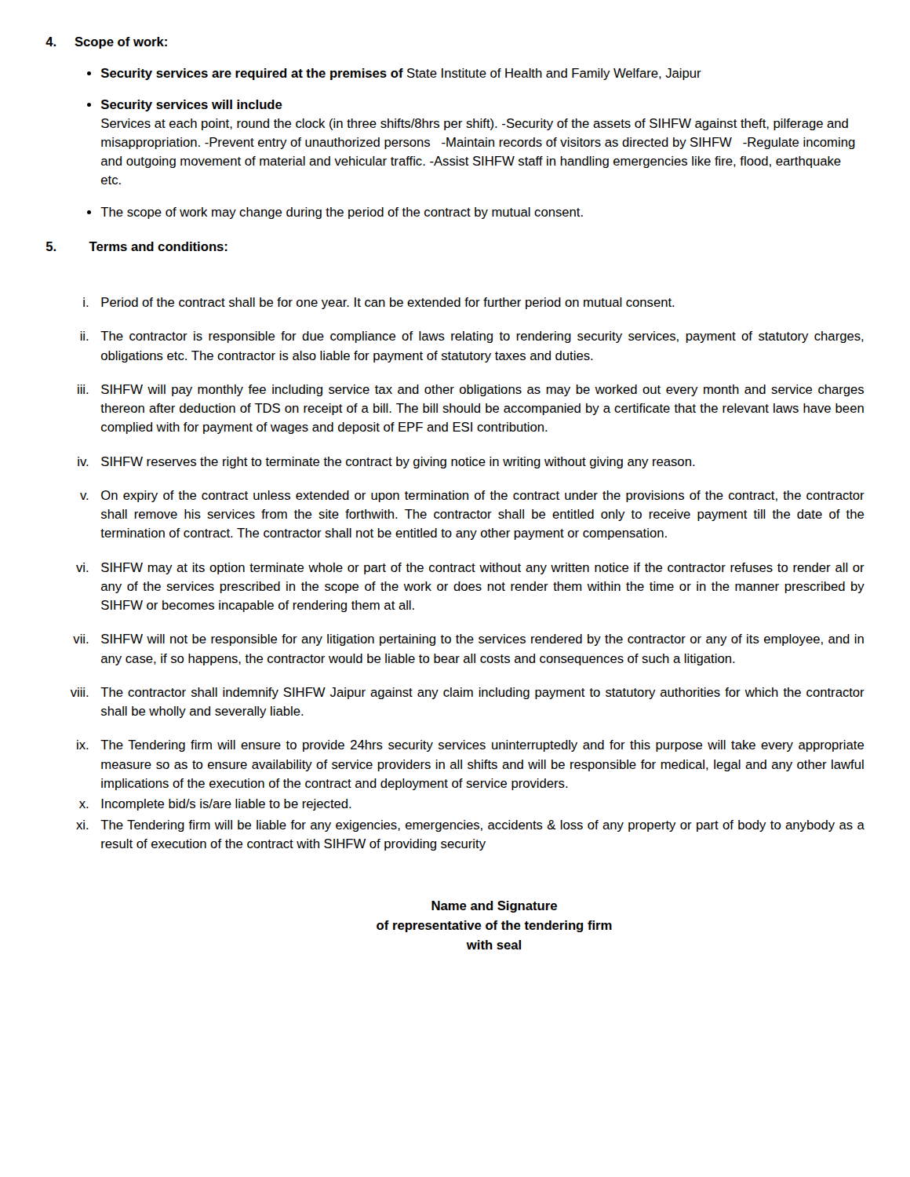4. Scope of work:
Security services are required at the premises of State Institute of Health and Family Welfare, Jaipur
Security services will include
Services at each point, round the clock (in three shifts/8hrs per shift). -Security of the assets of SIHFW against theft, pilferage and misappropriation. -Prevent entry of unauthorized persons -Maintain records of visitors as directed by SIHFW -Regulate incoming and outgoing movement of material and vehicular traffic. -Assist SIHFW staff in handling emergencies like fire, flood, earthquake etc.
The scope of work may change during the period of the contract by mutual consent.
5. Terms and conditions:
Period of the contract shall be for one year. It can be extended for further period on mutual consent.
The contractor is responsible for due compliance of laws relating to rendering security services, payment of statutory charges, obligations etc. The contractor is also liable for payment of statutory taxes and duties.
SIHFW will pay monthly fee including service tax and other obligations as may be worked out every month and service charges thereon after deduction of TDS on receipt of a bill. The bill should be accompanied by a certificate that the relevant laws have been complied with for payment of wages and deposit of EPF and ESI contribution.
SIHFW reserves the right to terminate the contract by giving notice in writing without giving any reason.
On expiry of the contract unless extended or upon termination of the contract under the provisions of the contract, the contractor shall remove his services from the site forthwith. The contractor shall be entitled only to receive payment till the date of the termination of contract. The contractor shall not be entitled to any other payment or compensation.
SIHFW may at its option terminate whole or part of the contract without any written notice if the contractor refuses to render all or any of the services prescribed in the scope of the work or does not render them within the time or in the manner prescribed by SIHFW or becomes incapable of rendering them at all.
SIHFW will not be responsible for any litigation pertaining to the services rendered by the contractor or any of its employee, and in any case, if so happens, the contractor would be liable to bear all costs and consequences of such a litigation.
The contractor shall indemnify SIHFW Jaipur against any claim including payment to statutory authorities for which the contractor shall be wholly and severally liable.
The Tendering firm will ensure to provide 24hrs security services uninterruptedly and for this purpose will take every appropriate measure so as to ensure availability of service providers in all shifts and will be responsible for medical, legal and any other lawful implications of the execution of the contract and deployment of service providers.
Incomplete bid/s is/are liable to be rejected.
The Tendering firm will be liable for any exigencies, emergencies, accidents & loss of any property or part of body to anybody as a result of execution of the contract with SIHFW of providing security
Name and Signature
of representative of the tendering firm
with seal